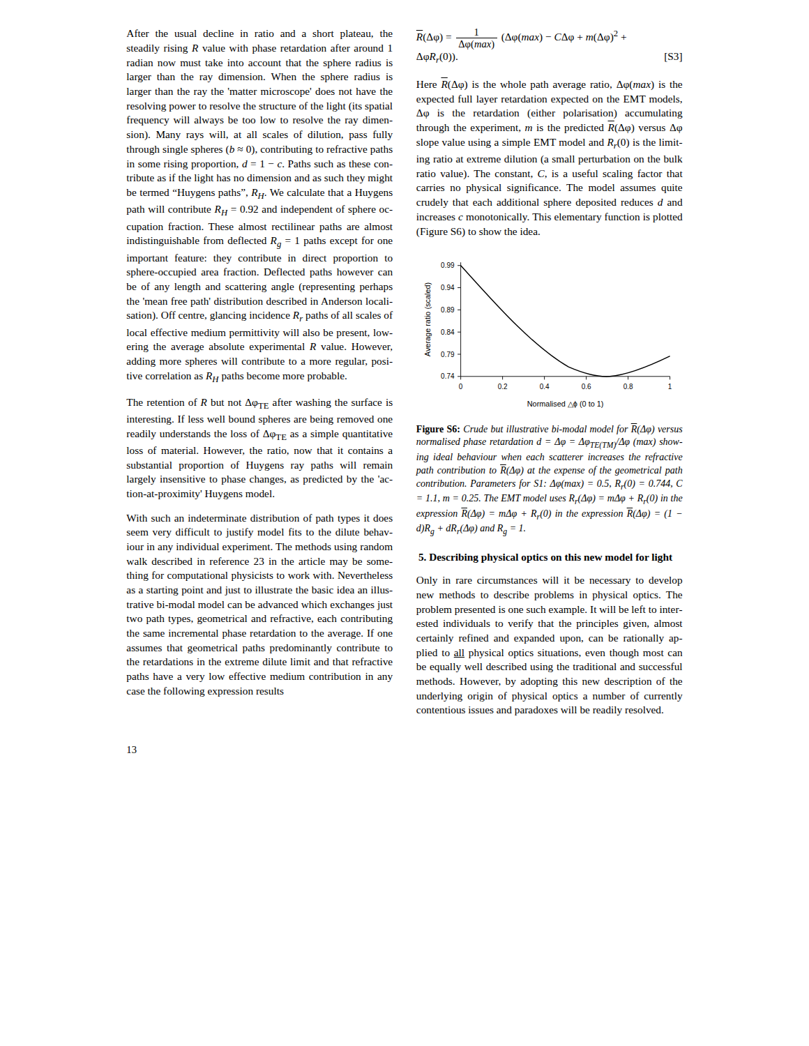After the usual decline in ratio and a short plateau, the steadily rising R value with phase retardation after around 1 radian now must take into account that the sphere radius is larger than the ray dimension. When the sphere radius is larger than the ray the 'matter microscope' does not have the resolving power to resolve the structure of the light (its spatial frequency will always be too low to resolve the ray dimension). Many rays will, at all scales of dilution, pass fully through single spheres (b ≈ 0), contributing to refractive paths in some rising proportion, d = 1 − c. Paths such as these contribute as if the light has no dimension and as such they might be termed “Huygens paths”, RH. We calculate that a Huygens path will contribute RH = 0.92 and independent of sphere occupation fraction. These almost rectilinear paths are almost indistinguishable from deflected Rg = 1 paths except for one important feature: they contribute in direct proportion to sphere-occupied area fraction. Deflected paths however can be of any length and scattering angle (representing perhaps the 'mean free path' distribution described in Anderson localisation). Off centre, glancing incidence Rr paths of all scales of local effective medium permittivity will also be present, lowering the average absolute experimental R value. However, adding more spheres will contribute to a more regular, positive correlation as RH paths become more probable.
The retention of R but not ΔφTE after washing the surface is interesting. If less well bound spheres are being removed one readily understands the loss of ΔφTE as a simple quantitative loss of material. However, the ratio, now that it contains a substantial proportion of Huygens ray paths will remain largely insensitive to phase changes, as predicted by the 'action-at-proximity' Huygens model.
With such an indeterminate distribution of path types it does seem very difficult to justify model fits to the dilute behaviour in any individual experiment. The methods using random walk described in reference 23 in the article may be something for computational physicists to work with. Nevertheless as a starting point and just to illustrate the basic idea an illustrative bi-modal model can be advanced which exchanges just two path types, geometrical and refractive, each contributing the same incremental phase retardation to the average. If one assumes that geometrical paths predominantly contribute to the retardations in the extreme dilute limit and that refractive paths have a very low effective medium contribution in any case the following expression results
R(Δφ) = 1 Δφ(max) (Δφ(max) − CΔφ + m(Δφ)2 + ΔφRr(0)). [S3]
Here R(Δφ) is the whole path average ratio, Δφ(max) is the expected full layer retardation expected on the EMT models, Δφ is the retardation (either polarisation) accumulating through the experiment, m is the predicted R(Δφ) versus Δφ slope value using a simple EMT model and Rr(0) is the limiting ratio at extreme dilution (a small perturbation on the bulk ratio value). The constant, C, is a useful scaling factor that carries no physical significance. The model assumes quite crudely that each additional sphere deposited reduces d and increases c monotonically. This elementary function is plotted (Figure S6) to show the idea.
0.99 0.94 0.89 0.84 0.79 0.74 0 0.2 0.4 0.6 0.8 1 Average ratio (scaled) Normalised △ϕ (0 to 1)
Figure S6: Crude but illustrative bi-modal model for R(Δφ) versus normalised phase retardation d = Δφ = ΔφTE(TM)/Δφ (max) showing ideal behaviour when each scatterer increases the refractive path contribution to R(Δφ) at the expense of the geometrical path contribution. Parameters for S1: Δφ(max) = 0.5, Rr(0) = 0.744, C = 1.1, m = 0.25. The EMT model uses Rr(Δφ) = m Δφ + Rr(0) in the expression R(Δφ) = m Δφ + Rr(0) in the expression R(Δφ) = (1 − d)Rg + dRr(Δφ) and Rg = 1.
Describing physical optics on this new model for light
Only in rare circumstances will it be necessary to develop new methods to describe problems in physical optics. The problem presented is one such example. It will be left to interested individuals to verify that the principles given, almost certainly refined and expanded upon, can be rationally applied to all physical optics situations, even though most can be equally well described using the traditional and successful methods. However, by adopting this new description of the underlying origin of physical optics a number of currently contentious issues and paradoxes will be readily resolved.
13